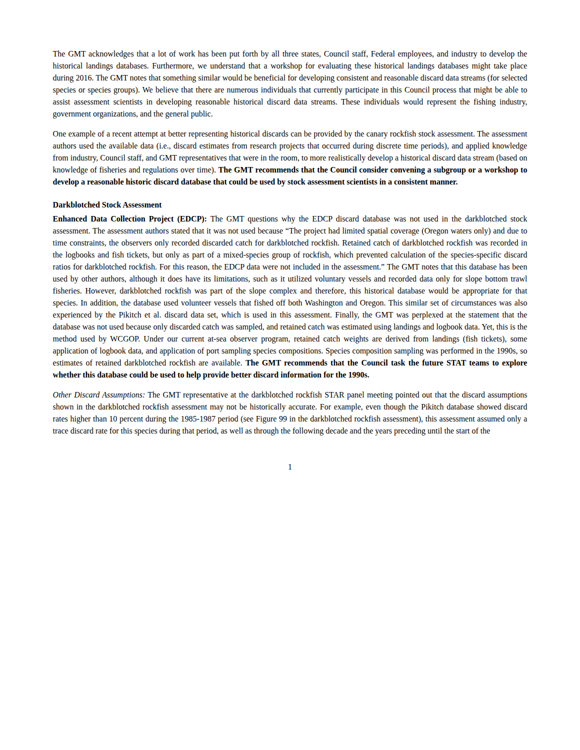The GMT acknowledges that a lot of work has been put forth by all three states, Council staff, Federal employees, and industry to develop the historical landings databases. Furthermore, we understand that a workshop for evaluating these historical landings databases might take place during 2016. The GMT notes that something similar would be beneficial for developing consistent and reasonable discard data streams (for selected species or species groups). We believe that there are numerous individuals that currently participate in this Council process that might be able to assist assessment scientists in developing reasonable historical discard data streams. These individuals would represent the fishing industry, government organizations, and the general public.
One example of a recent attempt at better representing historical discards can be provided by the canary rockfish stock assessment. The assessment authors used the available data (i.e., discard estimates from research projects that occurred during discrete time periods), and applied knowledge from industry, Council staff, and GMT representatives that were in the room, to more realistically develop a historical discard data stream (based on knowledge of fisheries and regulations over time). The GMT recommends that the Council consider convening a subgroup or a workshop to develop a reasonable historic discard database that could be used by stock assessment scientists in a consistent manner.
Darkblotched Stock Assessment
Enhanced Data Collection Project (EDCP): The GMT questions why the EDCP discard database was not used in the darkblotched stock assessment. The assessment authors stated that it was not used because “The project had limited spatial coverage (Oregon waters only) and due to time constraints, the observers only recorded discarded catch for darkblotched rockfish. Retained catch of darkblotched rockfish was recorded in the logbooks and fish tickets, but only as part of a mixed-species group of rockfish, which prevented calculation of the species-specific discard ratios for darkblotched rockfish. For this reason, the EDCP data were not included in the assessment.” The GMT notes that this database has been used by other authors, although it does have its limitations, such as it utilized voluntary vessels and recorded data only for slope bottom trawl fisheries. However, darkblotched rockfish was part of the slope complex and therefore, this historical database would be appropriate for that species. In addition, the database used volunteer vessels that fished off both Washington and Oregon. This similar set of circumstances was also experienced by the Pikitch et al. discard data set, which is used in this assessment. Finally, the GMT was perplexed at the statement that the database was not used because only discarded catch was sampled, and retained catch was estimated using landings and logbook data. Yet, this is the method used by WCGOP. Under our current at-sea observer program, retained catch weights are derived from landings (fish tickets), some application of logbook data, and application of port sampling species compositions. Species composition sampling was performed in the 1990s, so estimates of retained darkblotched rockfish are available. The GMT recommends that the Council task the future STAT teams to explore whether this database could be used to help provide better discard information for the 1990s.
Other Discard Assumptions: The GMT representative at the darkblotched rockfish STAR panel meeting pointed out that the discard assumptions shown in the darkblotched rockfish assessment may not be historically accurate. For example, even though the Pikitch database showed discard rates higher than 10 percent during the 1985-1987 period (see Figure 99 in the darkblotched rockfish assessment), this assessment assumed only a trace discard rate for this species during that period, as well as through the following decade and the years preceding until the start of the
1